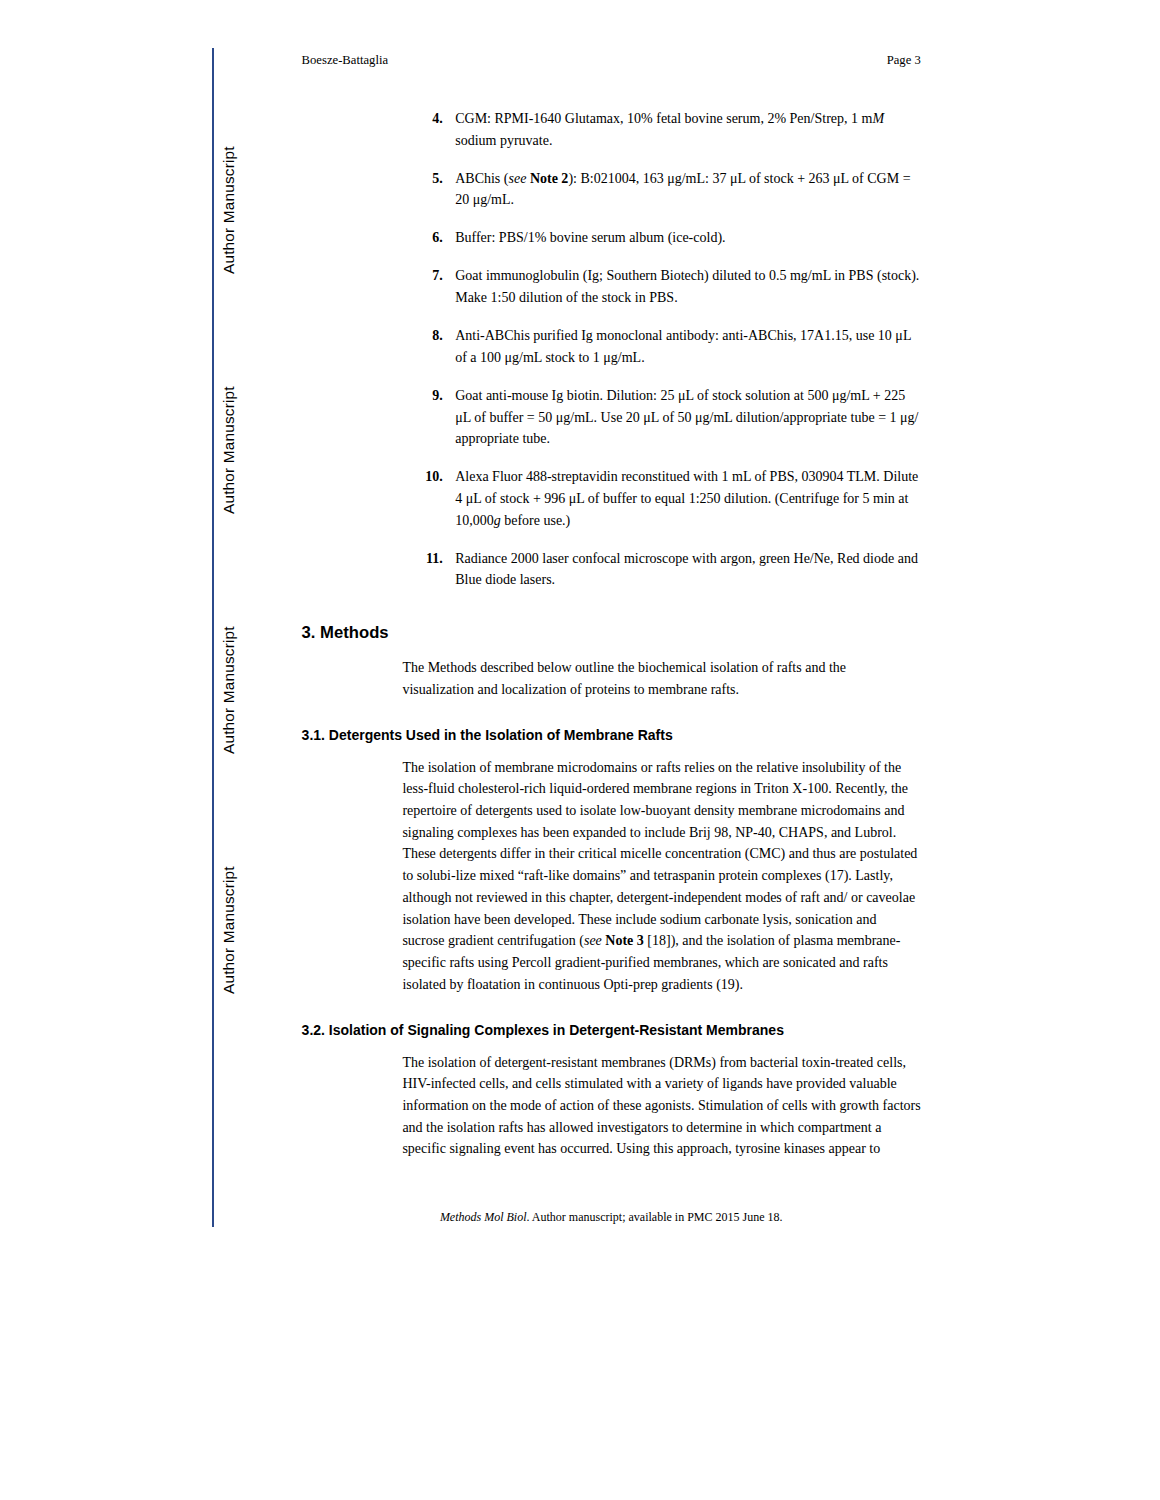Author Manuscript
Author Manuscript
Author Manuscript
Author Manuscript
Boesze-Battaglia Page 3
4. CGM: RPMI-1640 Glutamax, 10% fetal bovine serum, 2% Pen/Strep, 1 mM sodium pyruvate.
5. ABChis (see Note 2): B:021004, 163 μg/mL: 37 μL of stock + 263 μL of CGM = 20 μg/mL.
6. Buffer: PBS/1% bovine serum album (ice-cold).
7. Goat immunoglobulin (Ig; Southern Biotech) diluted to 0.5 mg/mL in PBS (stock). Make 1:50 dilution of the stock in PBS.
8. Anti-ABChis purified Ig monoclonal antibody: anti-ABChis, 17A1.15, use 10 μL of a 100 μg/mL stock to 1 μg/mL.
9. Goat anti-mouse Ig biotin. Dilution: 25 μL of stock solution at 500 μg/mL + 225 μL of buffer = 50 μg/mL. Use 20 μL of 50 μg/mL dilution/appropriate tube = 1 μg/ appropriate tube.
10. Alexa Fluor 488-streptavidin reconstitued with 1 mL of PBS, 030904 TLM. Dilute 4 μL of stock + 996 μL of buffer to equal 1:250 dilution. (Centrifuge for 5 min at 10,000g before use.)
11. Radiance 2000 laser confocal microscope with argon, green He/Ne, Red diode and Blue diode lasers.
3. Methods
The Methods described below outline the biochemical isolation of rafts and the visualization and localization of proteins to membrane rafts.
3.1. Detergents Used in the Isolation of Membrane Rafts
The isolation of membrane microdomains or rafts relies on the relative insolubility of the less-fluid cholesterol-rich liquid-ordered membrane regions in Triton X-100. Recently, the repertoire of detergents used to isolate low-buoyant density membrane microdomains and signaling complexes has been expanded to include Brij 98, NP-40, CHAPS, and Lubrol. These detergents differ in their critical micelle concentration (CMC) and thus are postulated to solubi-lize mixed “raft-like domains” and tetraspanin protein complexes (17). Lastly, although not reviewed in this chapter, detergent-independent modes of raft and/ or caveolae isolation have been developed. These include sodium carbonate lysis, sonication and sucrose gradient centrifugation (see Note 3 [18]), and the isolation of plasma membrane-specific rafts using Percoll gradient-purified membranes, which are sonicated and rafts isolated by floatation in continuous Opti-prep gradients (19).
3.2. Isolation of Signaling Complexes in Detergent-Resistant Membranes
The isolation of detergent-resistant membranes (DRMs) from bacterial toxin-treated cells, HIV-infected cells, and cells stimulated with a variety of ligands have provided valuable information on the mode of action of these agonists. Stimulation of cells with growth factors and the isolation rafts has allowed investigators to determine in which compartment a specific signaling event has occurred. Using this approach, tyrosine kinases appear to
Methods Mol Biol. Author manuscript; available in PMC 2015 June 18.